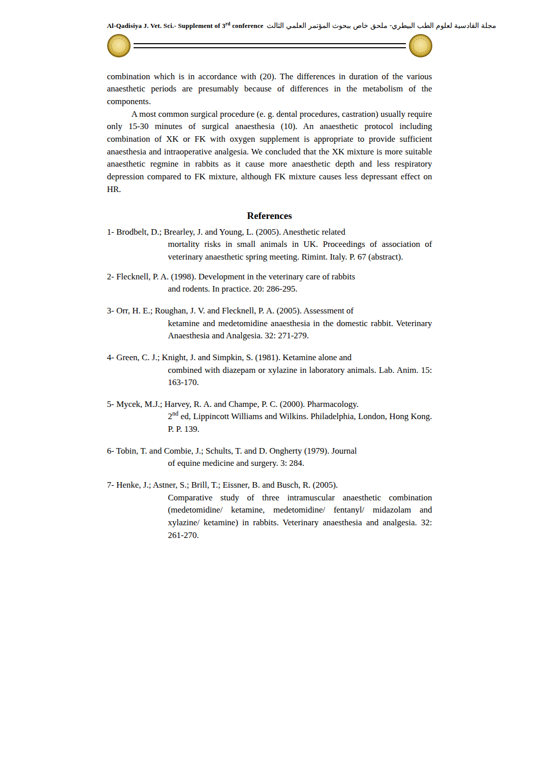Al-Qadisiya J. Vet. Sci.- Supplement of 3rd conference مجلة القادسية لعلوم الطب البيطري- ملحق خاص ببحوث المؤتمر العلمي الثالث
combination which is in accordance with (20). The differences in duration of the various anaesthetic periods are presumably because of differences in the metabolism of the components.
A most common surgical procedure (e. g. dental procedures, castration) usually require only 15-30 minutes of surgical anaesthesia (10). An anaesthetic protocol including combination of XK or FK with oxygen supplement is appropriate to provide sufficient anaesthesia and intraoperative analgesia. We concluded that the XK mixture is more suitable anaesthetic regmine in rabbits as it cause more anaesthetic depth and less respiratory depression compared to FK mixture, although FK mixture causes less depressant effect on HR.
References
1- Brodbelt, D.; Brearley, J. and Young, L. (2005). Anesthetic related
mortality risks in small animals in UK. Proceedings of association of veterinary anaesthetic spring meeting. Rimint. Italy. P. 67 (abstract).
2- Flecknell, P. A. (1998). Development in the veterinary care of rabbits
and rodents. In practice. 20: 286-295.
3- Orr, H. E.; Roughan, J. V. and Flecknell, P. A. (2005). Assessment of
ketamine and medetomidine anaesthesia in the domestic rabbit. Veterinary Anaesthesia and Analgesia. 32: 271-279.
4- Green, C. J.; Knight, J. and Simpkin, S. (1981). Ketamine alone and
combined with diazepam or xylazine in laboratory animals. Lab. Anim. 15: 163-170.
5- Mycek, M.J.; Harvey, R. A. and Champe, P. C. (2000). Pharmacology.
2nd ed, Lippincott Williams and Wilkins. Philadelphia, London, Hong Kong. P. P. 139.
6- Tobin, T. and Combie, J.; Schults, T. and D. Ongherty (1979). Journal
of equine medicine and surgery. 3: 284.
7- Henke, J.; Astner, S.; Brill, T.; Eissner, B. and Busch, R. (2005).
Comparative study of three intramuscular anaesthetic combination (medetomidine/ ketamine, medetomidine/ fentanyl/ midazolam and xylazine/ ketamine) in rabbits. Veterinary anaesthesia and analgesia. 32: 261-270.